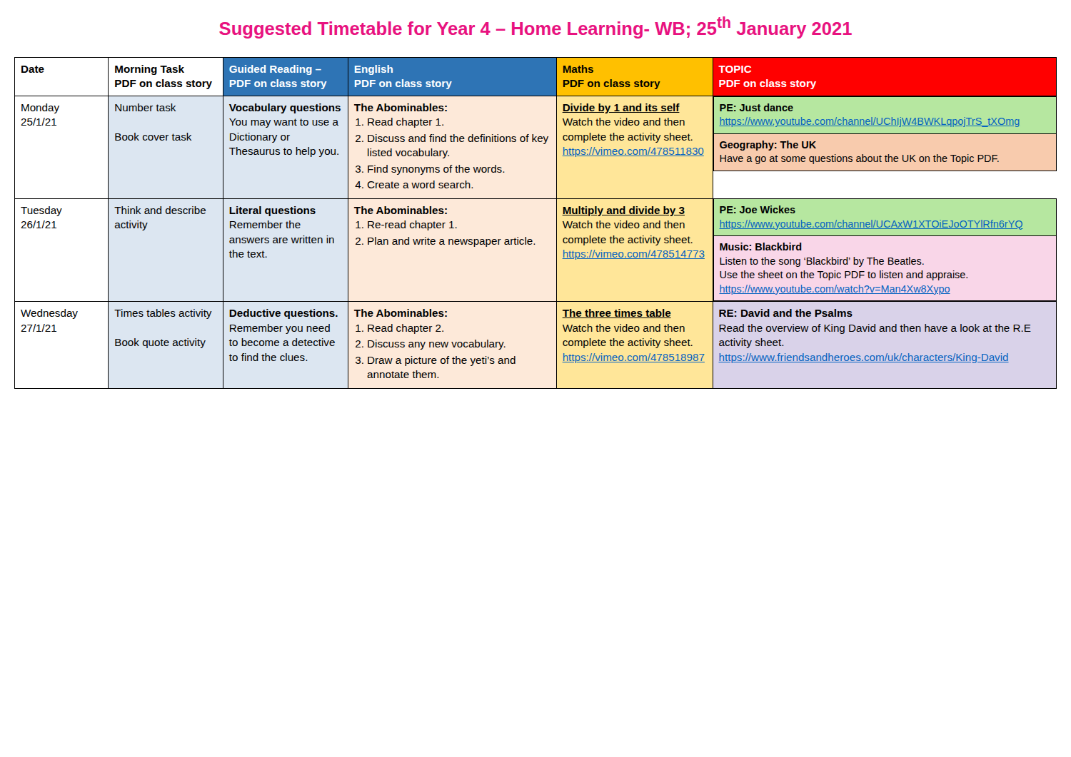Suggested Timetable for Year 4 – Home Learning- WB; 25th January 2021
| Date | Morning Task PDF on class story | Guided Reading – PDF on class story | English PDF on class story | Maths PDF on class story | TOPIC PDF on class story |
| --- | --- | --- | --- | --- | --- |
| Monday 25/1/21 | Number task Book cover task | Vocabulary questions You may want to use a Dictionary or Thesaurus to help you. | The Abominables: Read chapter 1. Discuss and find the definitions of key listed vocabulary. Find synonyms of the words. Create a word search. | Divide by 1 and its self Watch the video and then complete the activity sheet. https://vimeo.com/478511830 | / PE: Just dance https://www.youtube.com/channel/UChIjW4BWKLqpojTrS_tXOmg / / Geography: The UK Have a go at some questions about the UK on the Topic PDF. / |
| Tuesday 26/1/21 | Think and describe activity | Literal questions Remember the answers are written in the text. | The Abominables: Re-read chapter 1. Plan and write a newspaper article. | Multiply and divide by 3 Watch the video and then complete the activity sheet. https://vimeo.com/478514773 | / PE: Joe Wickes https://www.youtube.com/channel/UCAxW1XTOiEJoOTYlRfn6rYQ / / Music: Blackbird Listen to the song ‘Blackbird’ by The Beatles. Use the sheet on the Topic PDF to listen and appraise. https://www.youtube.com/watch?v=Man4Xw8Xypo / |
| Wednesday 27/1/21 | Times tables activity Book quote activity | Deductive questions. Remember you need to become a detective to find the clues. | The Abominables: Read chapter 2. Discuss any new vocabulary. Draw a picture of the yeti’s and annotate them. | The three times table Watch the video and then complete the activity sheet. https://vimeo.com/478518987 | RE: David and the Psalms Read the overview of King David and then have a look at the R.E activity sheet. https://www.friendsandheroes.com/uk/characters/King-David |